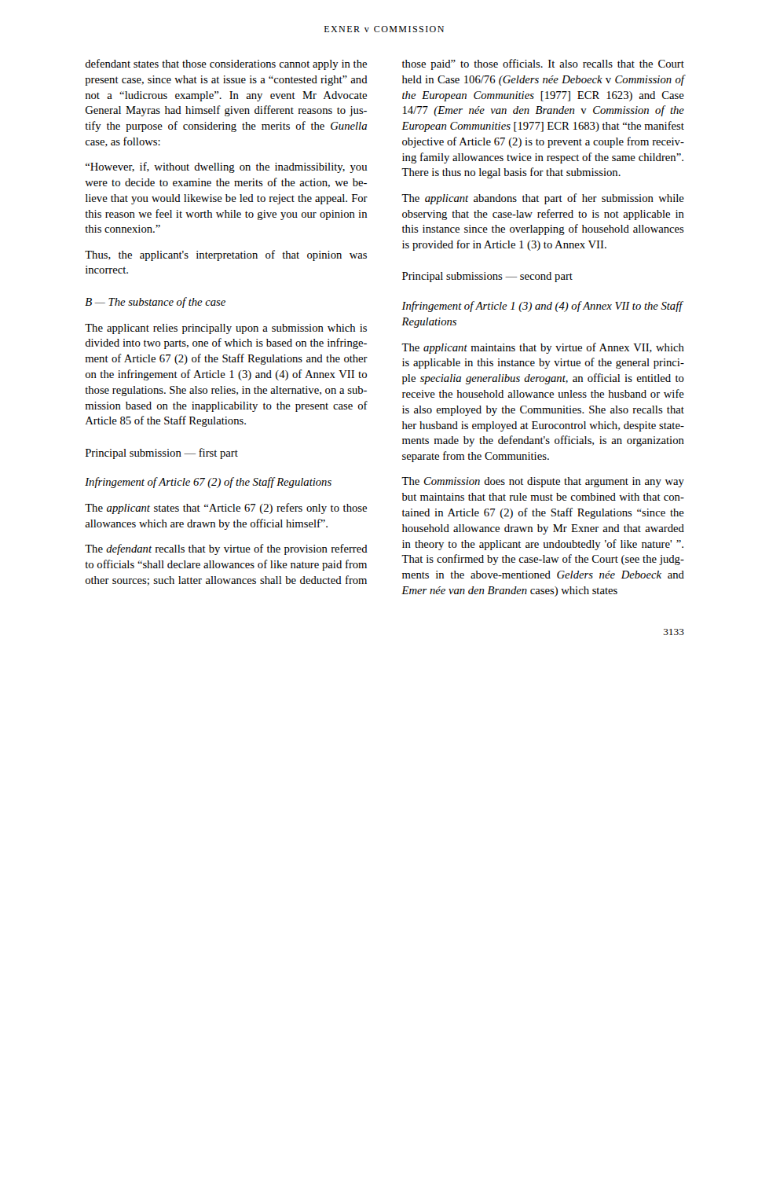EXNER v COMMISSION
defendant states that those considerations cannot apply in the present case, since what is at issue is a “contested right” and not a “ludicrous example”. In any event Mr Advocate General Mayras had himself given different reasons to justify the purpose of considering the merits of the Gunella case, as follows:
“However, if, without dwelling on the inadmissibility, you were to decide to examine the merits of the action, we believe that you would likewise be led to reject the appeal. For this reason we feel it worth while to give you our opinion in this connexion.”
Thus, the applicant's interpretation of that opinion was incorrect.
B — The substance of the case
The applicant relies principally upon a submission which is divided into two parts, one of which is based on the infringement of Article 67 (2) of the Staff Regulations and the other on the infringement of Article 1 (3) and (4) of Annex VII to those regulations. She also relies, in the alternative, on a submission based on the inapplicability to the present case of Article 85 of the Staff Regulations.
Principal submission — first part
Infringement of Article 67 (2) of the Staff Regulations
The applicant states that “Article 67 (2) refers only to those allowances which are drawn by the official himself”.
The defendant recalls that by virtue of the provision referred to officials “shall declare allowances of like nature paid from other sources; such latter allowances shall be deducted from those paid” to those officials. It also recalls that the Court held in Case 106/76 (Gelders née Deboeck v Commission of the European Communities [1977] ECR 1623) and Case 14/77 (Emer née van den Branden v Commission of the European Communities [1977] ECR 1683) that “the manifest objective of Article 67 (2) is to prevent a couple from receiving family allowances twice in respect of the same children”. There is thus no legal basis for that submission.
The applicant abandons that part of her submission while observing that the case-law referred to is not applicable in this instance since the overlapping of household allowances is provided for in Article 1 (3) to Annex VII.
Principal submissions — second part
Infringement of Article 1 (3) and (4) of Annex VII to the Staff Regulations
The applicant maintains that by virtue of Annex VII, which is applicable in this instance by virtue of the general principle specialia generalibus derogant, an official is entitled to receive the household allowance unless the husband or wife is also employed by the Communities. She also recalls that her husband is employed at Eurocontrol which, despite statements made by the defendant's officials, is an organization separate from the Communities.
The Commission does not dispute that argument in any way but maintains that that rule must be combined with that contained in Article 67 (2) of the Staff Regulations “since the household allowance drawn by Mr Exner and that awarded in theory to the applicant are undoubtedly 'of like nature' ”. That is confirmed by the case-law of the Court (see the judgments in the above-mentioned Gelders née Deboeck and Emer née van den Branden cases) which states
3133